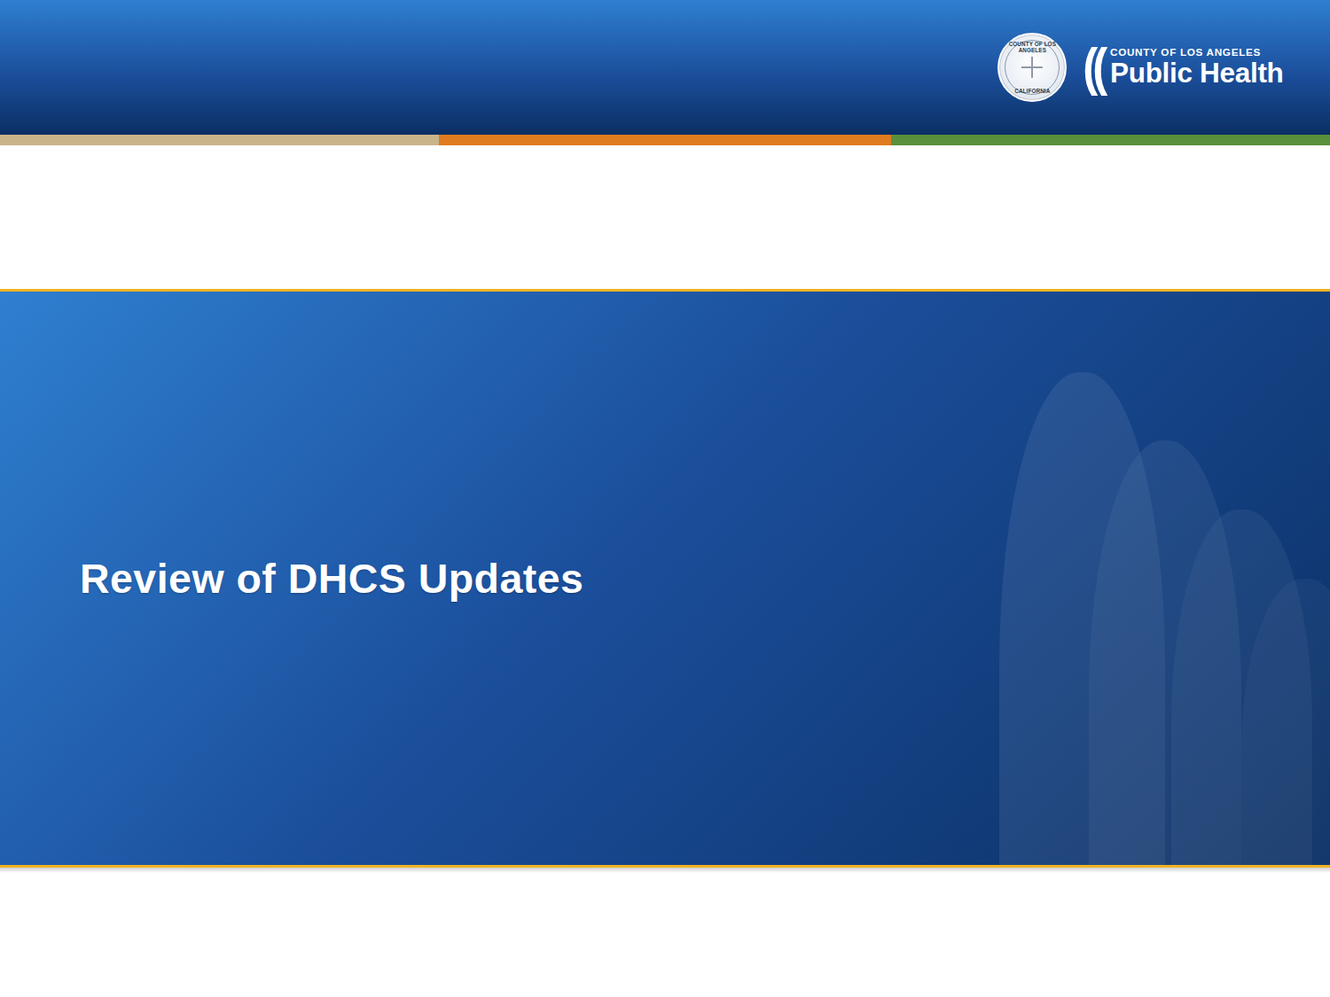County of Los Angeles California
(( County of Los Angeles Public Health
Review of DHCS Updates